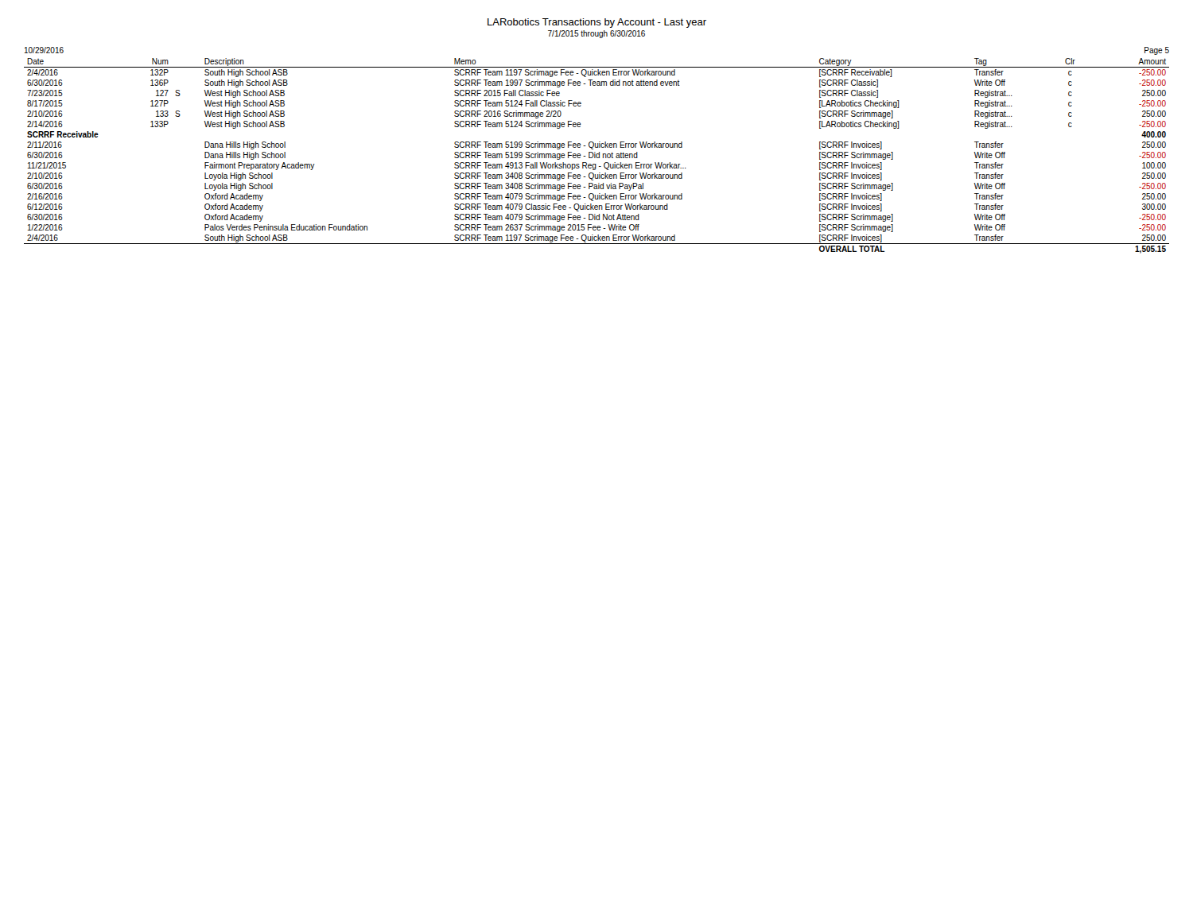LARobotics Transactions by Account - Last year
7/1/2015 through 6/30/2016
10/29/2016 Page 5
| Date | Num | | Description | Memo | Category | Tag | Clr | Amount |
| --- | --- | --- | --- | --- | --- | --- | --- | --- |
| 2/4/2016 | 132P | | South High School ASB | SCRRF Team 1197 Scrimage Fee - Quicken Error Workaround | [SCRRF Receivable] | Transfer | c | -250.00 |
| 6/30/2016 | 136P | | South High School ASB | SCRRF Team 1997 Scrimmage Fee - Team did not attend event | [SCRRF Classic] | Write Off | c | -250.00 |
| 7/23/2015 | 127 | S | West High School ASB | SCRRF 2015 Fall Classic Fee | [SCRRF Classic] | Registrat... | c | 250.00 |
| 8/17/2015 | 127P | | West High School ASB | SCRRF Team 5124 Fall Classic Fee | [LARobotics Checking] | Registrat... | c | -250.00 |
| 2/10/2016 | 133 | S | West High School ASB | SCRRF 2016 Scrimmage 2/20 | [SCRRF Scrimmage] | Registrat... | c | 250.00 |
| 2/14/2016 | 133P | | West High School ASB | SCRRF Team 5124 Scrimmage Fee | [LARobotics Checking] | Registrat... | c | -250.00 |
| SCRRF Receivable | 400.00 |
| 2/11/2016 | | | Dana Hills High School | SCRRF Team 5199 Scrimmage Fee - Quicken Error Workaround | [SCRRF Invoices] | Transfer | | 250.00 |
| 6/30/2016 | | | Dana Hills High School | SCRRF Team 5199 Scrimmage Fee - Did not attend | [SCRRF Scrimmage] | Write Off | | -250.00 |
| 11/21/2015 | | | Fairmont Preparatory Academy | SCRRF Team 4913 Fall Workshops Reg - Quicken Error Workar... | [SCRRF Invoices] | Transfer | | 100.00 |
| 2/10/2016 | | | Loyola High School | SCRRF Team 3408 Scrimmage Fee - Quicken Error Workaround | [SCRRF Invoices] | Transfer | | 250.00 |
| 6/30/2016 | | | Loyola High School | SCRRF Team 3408 Scrimmage Fee - Paid via PayPal | [SCRRF Scrimmage] | Write Off | | -250.00 |
| 2/16/2016 | | | Oxford Academy | SCRRF Team 4079 Scrimmage Fee - Quicken Error Workaround | [SCRRF Invoices] | Transfer | | 250.00 |
| 6/12/2016 | | | Oxford Academy | SCRRF Team 4079 Classic Fee - Quicken Error Workaround | [SCRRF Invoices] | Transfer | | 300.00 |
| 6/30/2016 | | | Oxford Academy | SCRRF Team 4079 Scrimmage Fee - Did Not Attend | [SCRRF Scrimmage] | Write Off | | -250.00 |
| 1/22/2016 | | | Palos Verdes Peninsula Education Foundation | SCRRF Team 2637 Scrimmage 2015 Fee - Write Off | [SCRRF Scrimmage] | Write Off | | -250.00 |
| 2/4/2016 | | | South High School ASB | SCRRF Team 1197 Scrimage Fee - Quicken Error Workaround | [SCRRF Invoices] | Transfer | | 250.00 |
| | OVERALL TOTAL | 1,505.15 |